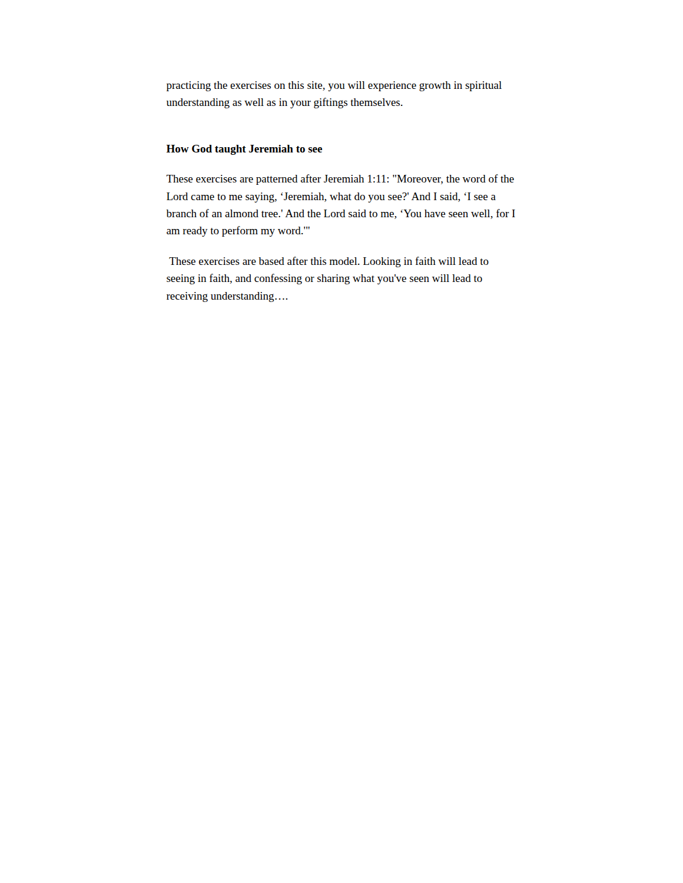practicing the exercises on this site, you will experience growth in spiritual understanding as well as in your giftings themselves.
How God taught Jeremiah to see
These exercises are patterned after Jeremiah 1:11: "Moreover, the word of the Lord came to me saying, ‘Jeremiah, what do you see?' And I said, ‘I see a branch of an almond tree.' And the Lord said to me, ‘You have seen well, for I am ready to perform my word.'"
These exercises are based after this model. Looking in faith will lead to seeing in faith, and confessing or sharing what you've seen will lead to receiving understanding….